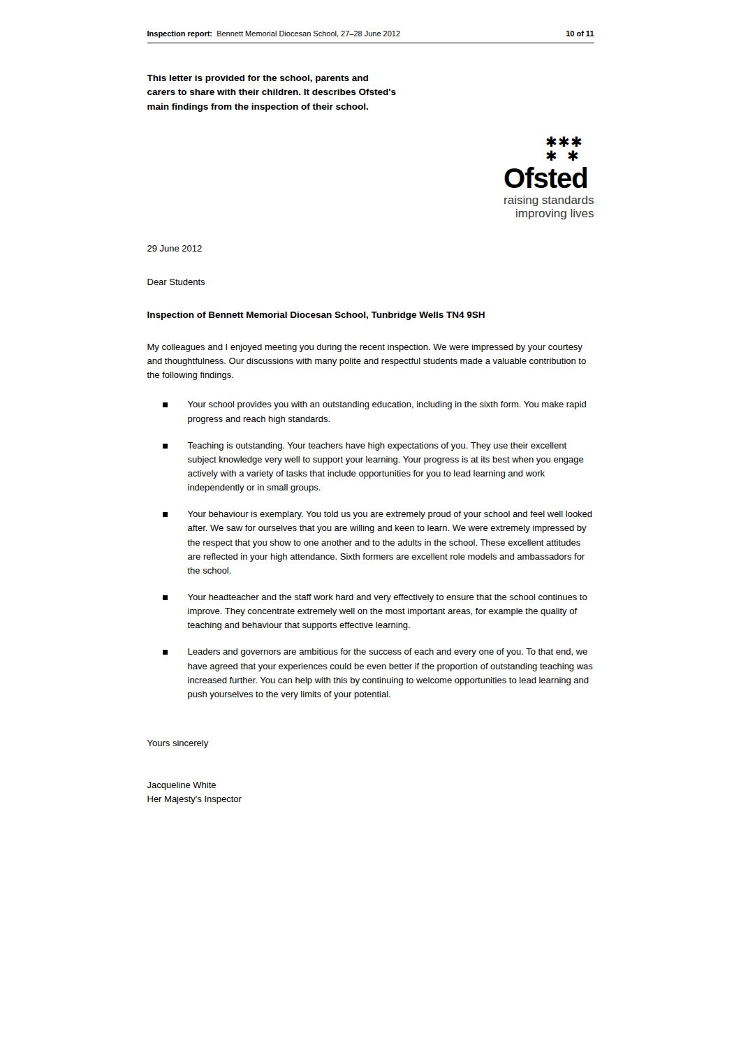Inspection report: Bennett Memorial Diocesan School, 27–28 June 2012
10 of 11
This letter is provided for the school, parents and
carers to share with their children. It describes Ofsted's
main findings from the inspection of their school.
✱✱✱
✱ ✱
Ofsted
raising standards
improving lives
29 June 2012
Dear Students
Inspection of Bennett Memorial Diocesan School, Tunbridge Wells TN4 9SH
My colleagues and I enjoyed meeting you during the recent inspection. We were impressed by your courtesy and thoughtfulness. Our discussions with many polite and respectful students made a valuable contribution to the following findings.
Your school provides you with an outstanding education, including in the sixth form. You make rapid progress and reach high standards.
Teaching is outstanding. Your teachers have high expectations of you. They use their excellent subject knowledge very well to support your learning. Your progress is at its best when you engage actively with a variety of tasks that include opportunities for you to lead learning and work independently or in small groups.
Your behaviour is exemplary. You told us you are extremely proud of your school and feel well looked after. We saw for ourselves that you are willing and keen to learn. We were extremely impressed by the respect that you show to one another and to the adults in the school. These excellent attitudes are reflected in your high attendance. Sixth formers are excellent role models and ambassadors for the school.
Your headteacher and the staff work hard and very effectively to ensure that the school continues to improve. They concentrate extremely well on the most important areas, for example the quality of teaching and behaviour that supports effective learning.
Leaders and governors are ambitious for the success of each and every one of you. To that end, we have agreed that your experiences could be even better if the proportion of outstanding teaching was increased further. You can help with this by continuing to welcome opportunities to lead learning and push yourselves to the very limits of your potential.
Yours sincerely
Jacqueline White
Her Majesty's Inspector